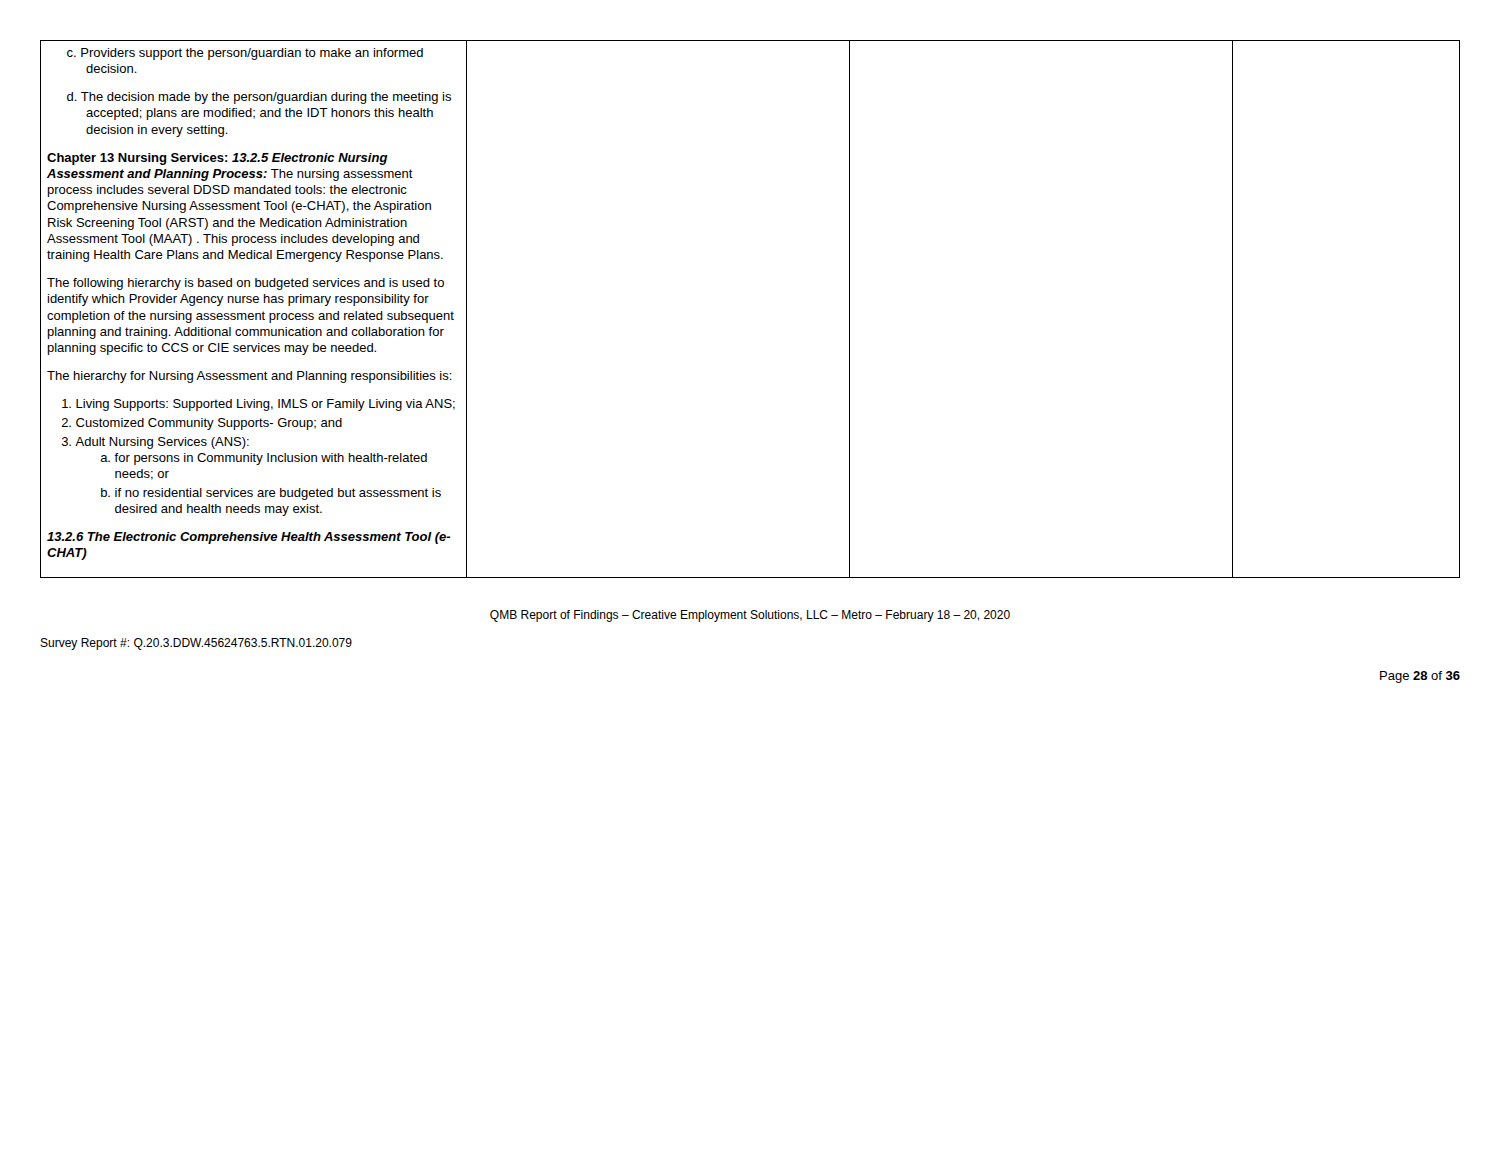| c. Providers support the person/guardian to make an informed decision. d. The decision made by the person/guardian during the meeting is accepted; plans are modified; and the IDT honors this health decision in every setting. Chapter 13 Nursing Services: 13.2.5 Electronic Nursing Assessment and Planning Process: The nursing assessment process includes several DDSD mandated tools: the electronic Comprehensive Nursing Assessment Tool (e-CHAT), the Aspiration Risk Screening Tool (ARST) and the Medication Administration Assessment Tool (MAAT) . This process includes developing and training Health Care Plans and Medical Emergency Response Plans. The following hierarchy is based on budgeted services and is used to identify which Provider Agency nurse has primary responsibility for completion of the nursing assessment process and related subsequent planning and training. Additional communication and collaboration for planning specific to CCS or CIE services may be needed. The hierarchy for Nursing Assessment and Planning responsibilities is: Living Supports: Supported Living, IMLS or Family Living via ANS; Customized Community Supports- Group; and Adult Nursing Services (ANS): for persons in Community Inclusion with health-related needs; or if no residential services are budgeted but assessment is desired and health needs may exist. 13.2.6 The Electronic Comprehensive Health Assessment Tool (e-CHAT) | | | |
QMB Report of Findings – Creative Employment Solutions, LLC – Metro – February 18 – 20, 2020
Survey Report #: Q.20.3.DDW.45624763.5.RTN.01.20.079
Page 28 of 36